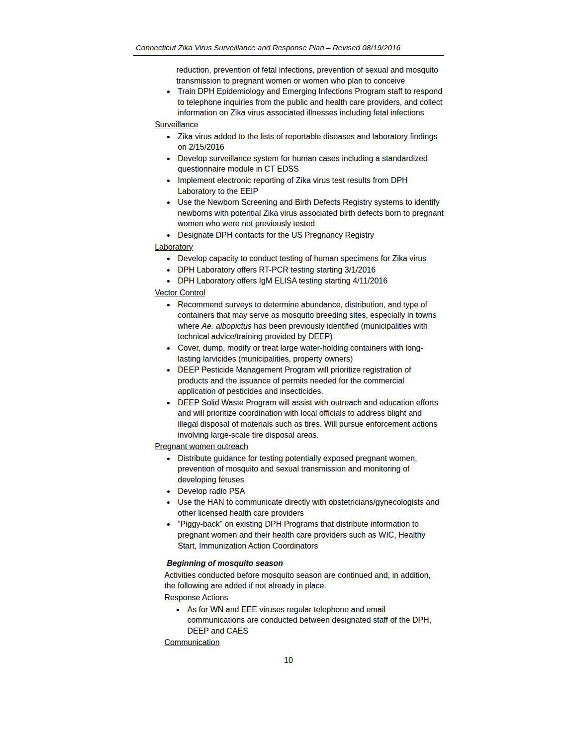Connecticut Zika Virus Surveillance and Response Plan – Revised 08/19/2016
reduction, prevention of fetal infections, prevention of sexual and mosquito transmission to pregnant women or women who plan to conceive
Train DPH Epidemiology and Emerging Infections Program staff to respond to telephone inquiries from the public and health care providers, and collect information on Zika virus associated illnesses including fetal infections
Surveillance
Zika virus added to the lists of reportable diseases and laboratory findings on 2/15/2016
Develop surveillance system for human cases including a standardized questionnaire module in CT EDSS
Implement electronic reporting of Zika virus test results from DPH Laboratory to the EEIP
Use the Newborn Screening and Birth Defects Registry systems to identify newborns with potential Zika virus associated birth defects born to pregnant women who were not previously tested
Designate DPH contacts for the US Pregnancy Registry
Laboratory
Develop capacity to conduct testing of human specimens for Zika virus
DPH Laboratory offers RT-PCR testing starting 3/1/2016
DPH Laboratory offers IgM ELISA testing starting 4/11/2016
Vector Control
Recommend surveys to determine abundance, distribution, and type of containers that may serve as mosquito breeding sites, especially in towns where Ae. albopictus has been previously identified (municipalities with technical advice/training provided by DEEP)
Cover, dump, modify or treat large water-holding containers with long-lasting larvicides (municipalities, property owners)
DEEP Pesticide Management Program will prioritize registration of products and the issuance of permits needed for the commercial application of pesticides and insecticides.
DEEP Solid Waste Program will assist with outreach and education efforts and will prioritize coordination with local officials to address blight and illegal disposal of materials such as tires. Will pursue enforcement actions involving large-scale tire disposal areas.
Pregnant women outreach
Distribute guidance for testing potentially exposed pregnant women, prevention of mosquito and sexual transmission and monitoring of developing fetuses
Develop radio PSA
Use the HAN to communicate directly with obstetricians/gynecologists and other licensed health care providers
“Piggy-back” on existing DPH Programs that distribute information to pregnant women and their health care providers such as WIC, Healthy Start, Immunization Action Coordinators
Beginning of mosquito season
Activities conducted before mosquito season are continued and, in addition, the following are added if not already in place.
Response Actions
As for WN and EEE viruses regular telephone and email communications are conducted between designated staff of the DPH, DEEP and CAES
Communication
10